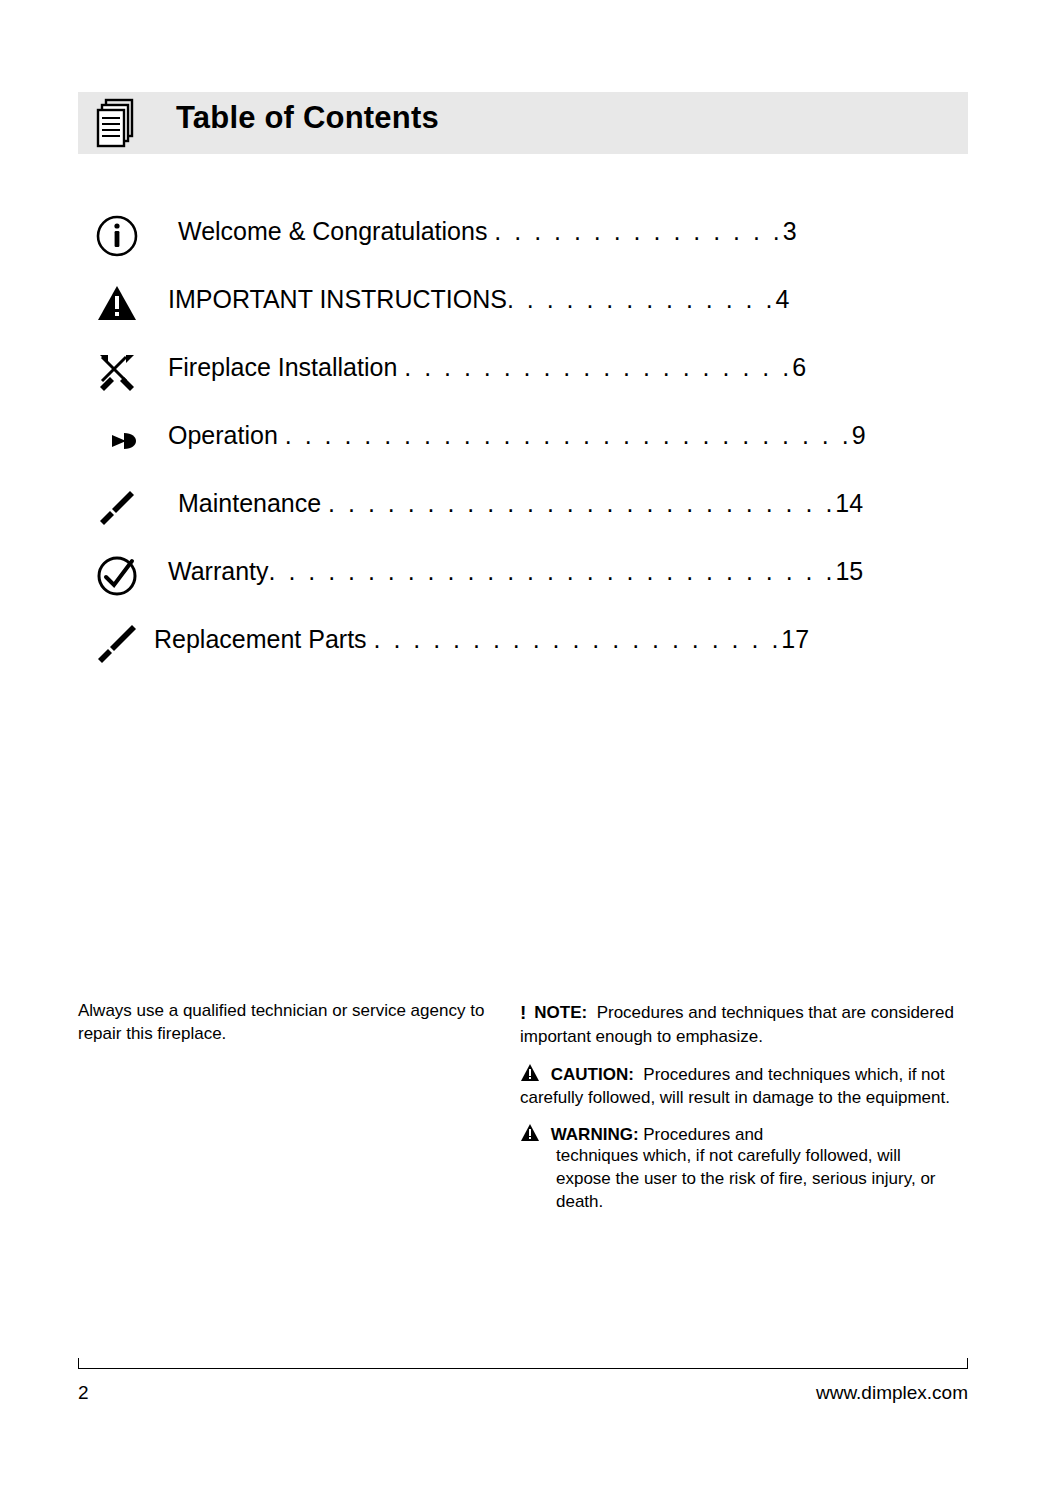Table of Contents
Welcome & Congratulations . . . . . . . . . . . . . . . 3
IMPORTANT INSTRUCTIONS. . . . . . . . . . . . . . 4
Fireplace Installation . . . . . . . . . . . . . . . . . . . . 6
Operation . . . . . . . . . . . . . . . . . . . . . . . . . . . . . 9
Maintenance . . . . . . . . . . . . . . . . . . . . . . . . . . 14
Warranty. . . . . . . . . . . . . . . . . . . . . . . . . . . . . 15
Replacement Parts . . . . . . . . . . . . . . . . . . . . . 17
Always use a qualified technician or service agency to repair this fireplace.
!NOTE: Procedures and techniques that are considered important enough to emphasize.
CAUTION: Procedures and techniques which, if not carefully followed, will result in damage to the equipment.
WARNING: Procedures and techniques which, if not carefully followed, will expose the user to the risk of fire, serious injury, or death.
2
www.dimplex.com